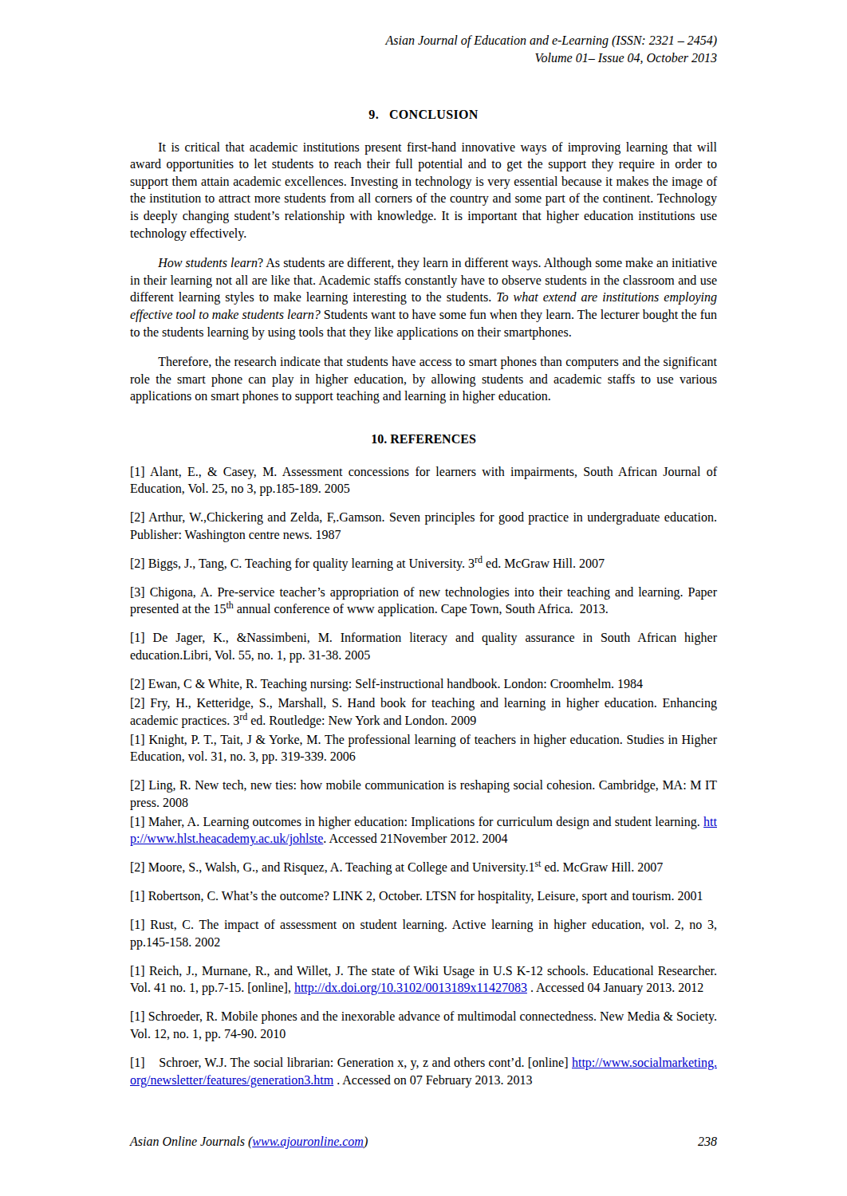Asian Journal of Education and e-Learning (ISSN: 2321 – 2454)
Volume 01– Issue 04, October 2013
9. CONCLUSION
It is critical that academic institutions present first-hand innovative ways of improving learning that will award opportunities to let students to reach their full potential and to get the support they require in order to support them attain academic excellences. Investing in technology is very essential because it makes the image of the institution to attract more students from all corners of the country and some part of the continent. Technology is deeply changing student’s relationship with knowledge. It is important that higher education institutions use technology effectively.
How students learn? As students are different, they learn in different ways. Although some make an initiative in their learning not all are like that. Academic staffs constantly have to observe students in the classroom and use different learning styles to make learning interesting to the students. To what extend are institutions employing effective tool to make students learn? Students want to have some fun when they learn. The lecturer bought the fun to the students learning by using tools that they like applications on their smartphones.
Therefore, the research indicate that students have access to smart phones than computers and the significant role the smart phone can play in higher education, by allowing students and academic staffs to use various applications on smart phones to support teaching and learning in higher education.
10. REFERENCES
[1] Alant, E., & Casey, M. Assessment concessions for learners with impairments, South African Journal of Education, Vol. 25, no 3, pp.185-189. 2005
[2] Arthur, W.,Chickering and Zelda, F,.Gamson. Seven principles for good practice in undergraduate education. Publisher: Washington centre news. 1987
[2] Biggs, J., Tang, C. Teaching for quality learning at University. 3rd ed. McGraw Hill. 2007
[3] Chigona, A. Pre-service teacher’s appropriation of new technologies into their teaching and learning. Paper presented at the 15th annual conference of www application. Cape Town, South Africa. 2013.
[1] De Jager, K., &Nassimbeni, M. Information literacy and quality assurance in South African higher education.Libri, Vol. 55, no. 1, pp. 31-38. 2005
[2] Ewan, C & White, R. Teaching nursing: Self-instructional handbook. London: Croomhelm. 1984
[2] Fry, H., Ketteridge, S., Marshall, S. Hand book for teaching and learning in higher education. Enhancing academic practices. 3rd ed. Routledge: New York and London. 2009
[1] Knight, P. T., Tait, J & Yorke, M. The professional learning of teachers in higher education. Studies in Higher Education, vol. 31, no. 3, pp. 319-339. 2006
[2] Ling, R. New tech, new ties: how mobile communication is reshaping social cohesion. Cambridge, MA: M IT press. 2008
[1] Maher, A. Learning outcomes in higher education: Implications for curriculum design and student learning. http://www.hlst.heacademy.ac.uk/johlste. Accessed 21November 2012. 2004
[2] Moore, S., Walsh, G., and Risquez, A. Teaching at College and University.1st ed. McGraw Hill. 2007
[1] Robertson, C. What’s the outcome? LINK 2, October. LTSN for hospitality, Leisure, sport and tourism. 2001
[1] Rust, C. The impact of assessment on student learning. Active learning in higher education, vol. 2, no 3, pp.145-158. 2002
[1] Reich, J., Murnane, R., and Willet, J. The state of Wiki Usage in U.S K-12 schools. Educational Researcher. Vol. 41 no. 1, pp.7-15. [online], http://dx.doi.org/10.3102/0013189x11427083 . Accessed 04 January 2013. 2012
[1] Schroeder, R. Mobile phones and the inexorable advance of multimodal connectedness. New Media & Society. Vol. 12, no. 1, pp. 74-90. 2010
[1] Schroer, W.J. The social librarian: Generation x, y, z and others cont’d. [online] http://www.socialmarketing.org/newsletter/features/generation3.htm . Accessed on 07 February 2013. 2013
Asian Online Journals (www.ajouronline.com) 238